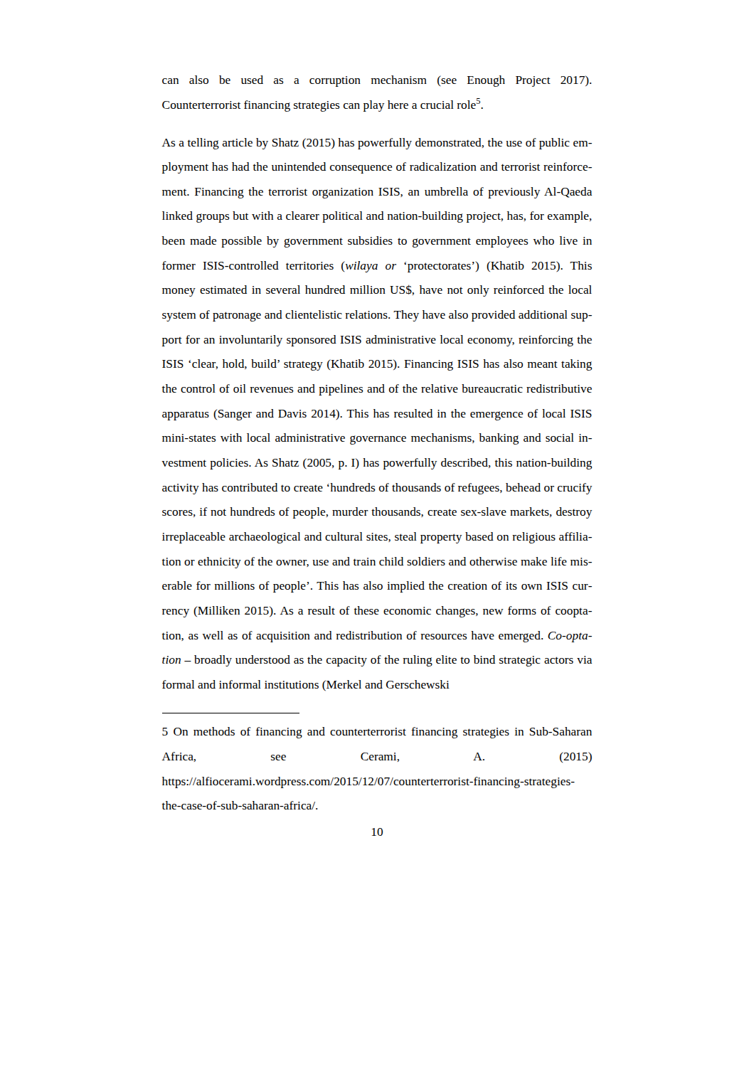can also be used as a corruption mechanism (see Enough Project 2017). Counterterrorist financing strategies can play here a crucial role5.
As a telling article by Shatz (2015) has powerfully demonstrated, the use of public employment has had the unintended consequence of radicalization and terrorist reinforcement. Financing the terrorist organization ISIS, an umbrella of previously Al-Qaeda linked groups but with a clearer political and nation-building project, has, for example, been made possible by government subsidies to government employees who live in former ISIS-controlled territories (wilaya or ‘protectorates’) (Khatib 2015). This money estimated in several hundred million US$, have not only reinforced the local system of patronage and clientelistic relations. They have also provided additional support for an involuntarily sponsored ISIS administrative local economy, reinforcing the ISIS ‘clear, hold, build’ strategy (Khatib 2015). Financing ISIS has also meant taking the control of oil revenues and pipelines and of the relative bureaucratic redistributive apparatus (Sanger and Davis 2014). This has resulted in the emergence of local ISIS mini-states with local administrative governance mechanisms, banking and social investment policies. As Shatz (2005, p. I) has powerfully described, this nation-building activity has contributed to create ‘hundreds of thousands of refugees, behead or crucify scores, if not hundreds of people, murder thousands, create sex-slave markets, destroy irreplaceable archaeological and cultural sites, steal property based on religious affiliation or ethnicity of the owner, use and train child soldiers and otherwise make life miserable for millions of people’. This has also implied the creation of its own ISIS currency (Milliken 2015). As a result of these economic changes, new forms of cooptation, as well as of acquisition and redistribution of resources have emerged. Co-optation – broadly understood as the capacity of the ruling elite to bind strategic actors via formal and informal institutions (Merkel and Gerschewski
5 On methods of financing and counterterrorist financing strategies in Sub-Saharan Africa, see Cerami, A. (2015) https://alfiocerami.wordpress.com/2015/12/07/counterterrorist-financing-strategies-the-case-of-sub-saharan-africa/.
10